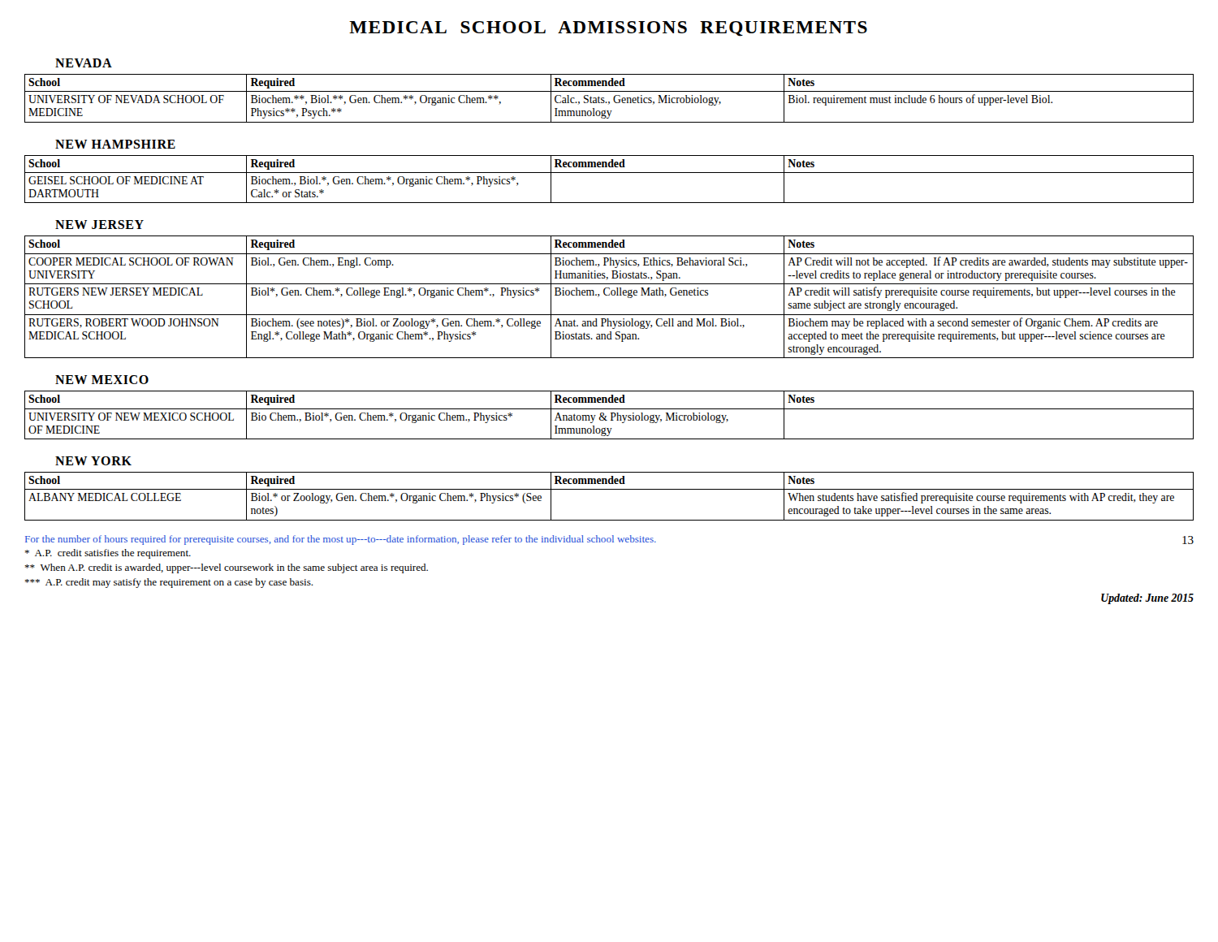MEDICAL SCHOOL ADMISSIONS REQUIREMENTS
NEVADA
| School | Required | Recommended | Notes |
| --- | --- | --- | --- |
| UNIVERSITY OF NEVADA SCHOOL OF MEDICINE | Biochem.**, Biol.**, Gen. Chem.**, Organic Chem.**, Physics**, Psych.** | Calc., Stats., Genetics, Microbiology, Immunology | Biol. requirement must include 6 hours of upper-level Biol. |
NEW HAMPSHIRE
| School | Required | Recommended | Notes |
| --- | --- | --- | --- |
| GEISEL SCHOOL OF MEDICINE AT DARTMOUTH | Biochem., Biol.*, Gen. Chem.*, Organic Chem.*, Physics*, Calc.* or Stats.* | | |
NEW JERSEY
| School | Required | Recommended | Notes |
| --- | --- | --- | --- |
| COOPER MEDICAL SCHOOL OF ROWAN UNIVERSITY | Biol., Gen. Chem., Engl. Comp. | Biochem., Physics, Ethics, Behavioral Sci., Humanities, Biostats., Span. | AP Credit will not be accepted. If AP credits are awarded, students may substitute upper---level credits to replace general or introductory prerequisite courses. |
| RUTGERS NEW JERSEY MEDICAL SCHOOL | Biol*, Gen. Chem.*, College Engl.*, Organic Chem*., Physics* | Biochem., College Math, Genetics | AP credit will satisfy prerequisite course requirements, but upper---level courses in the same subject are strongly encouraged. |
| RUTGERS, ROBERT WOOD JOHNSON MEDICAL SCHOOL | Biochem. (see notes)*, Biol. or Zoology*, Gen. Chem.*, College Engl.*, College Math*, Organic Chem*., Physics* | Anat. and Physiology, Cell and Mol. Biol., Biostats. and Span. | Biochem may be replaced with a second semester of Organic Chem. AP credits are accepted to meet the prerequisite requirements, but upper---level science courses are strongly encouraged. |
NEW MEXICO
| School | Required | Recommended | Notes |
| --- | --- | --- | --- |
| UNIVERSITY OF NEW MEXICO SCHOOL OF MEDICINE | Bio Chem., Biol*, Gen. Chem.*, Organic Chem., Physics* | Anatomy & Physiology, Microbiology, Immunology | |
NEW YORK
| School | Required | Recommended | Notes |
| --- | --- | --- | --- |
| ALBANY MEDICAL COLLEGE | Biol.* or Zoology, Gen. Chem.*, Organic Chem.*, Physics* (See notes) | | When students have satisfied prerequisite course requirements with AP credit, they are encouraged to take upper---level courses in the same areas. |
13
For the number of hours required for prerequisite courses, and for the most up---to---date information, please refer to the individual school websites.
* A.P. credit satisfies the requirement.
** When A.P. credit is awarded, upper---level coursework in the same subject area is required.
*** A.P. credit may satisfy the requirement on a case by case basis.
Updated: June 2015